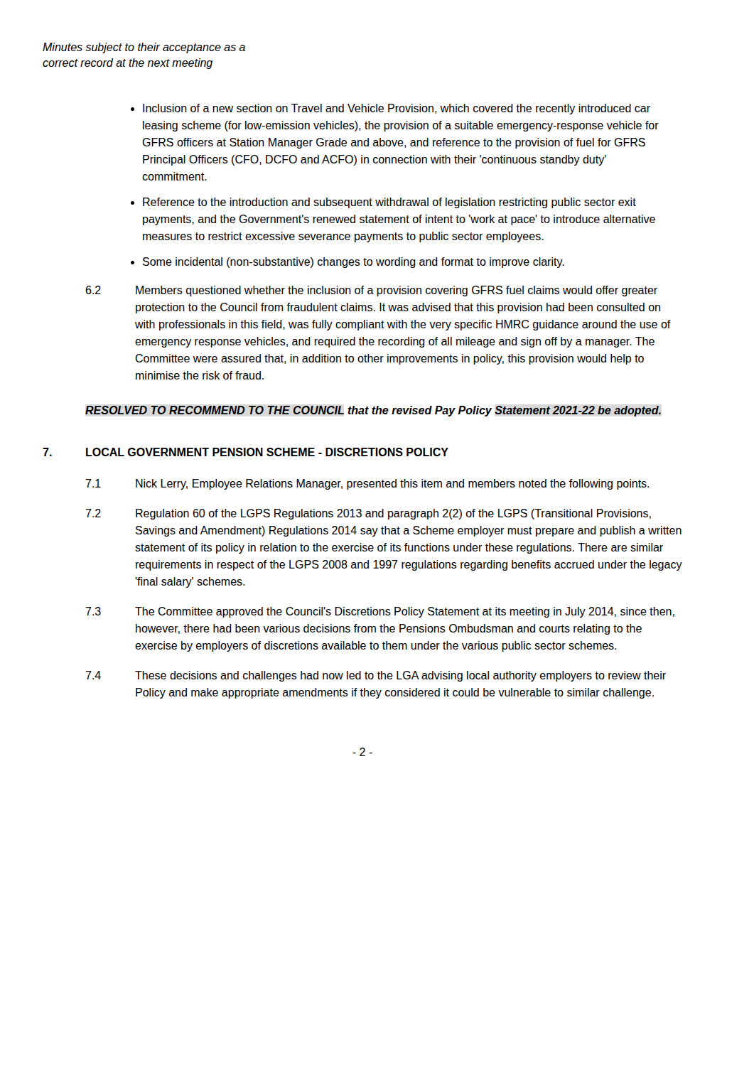Minutes subject to their acceptance as a
correct record at the next meeting
Inclusion of a new section on Travel and Vehicle Provision, which covered the recently introduced car leasing scheme (for low-emission vehicles), the provision of a suitable emergency-response vehicle for GFRS officers at Station Manager Grade and above, and reference to the provision of fuel for GFRS Principal Officers (CFO, DCFO and ACFO) in connection with their 'continuous standby duty' commitment.
Reference to the introduction and subsequent withdrawal of legislation restricting public sector exit payments, and the Government's renewed statement of intent to 'work at pace' to introduce alternative measures to restrict excessive severance payments to public sector employees.
Some incidental (non-substantive) changes to wording and format to improve clarity.
6.2
Members questioned whether the inclusion of a provision covering GFRS fuel claims would offer greater protection to the Council from fraudulent claims. It was advised that this provision had been consulted on with professionals in this field, was fully compliant with the very specific HMRC guidance around the use of emergency response vehicles, and required the recording of all mileage and sign off by a manager. The Committee were assured that, in addition to other improvements in policy, this provision would help to minimise the risk of fraud.
RESOLVED TO RECOMMEND TO THE COUNCIL that the revised Pay Policy Statement 2021-22 be adopted.
7. LOCAL GOVERNMENT PENSION SCHEME - DISCRETIONS POLICY
7.1
Nick Lerry, Employee Relations Manager, presented this item and members noted the following points.
7.2
Regulation 60 of the LGPS Regulations 2013 and paragraph 2(2) of the LGPS (Transitional Provisions, Savings and Amendment) Regulations 2014 say that a Scheme employer must prepare and publish a written statement of its policy in relation to the exercise of its functions under these regulations. There are similar requirements in respect of the LGPS 2008 and 1997 regulations regarding benefits accrued under the legacy 'final salary' schemes.
7.3
The Committee approved the Council's Discretions Policy Statement at its meeting in July 2014, since then, however, there had been various decisions from the Pensions Ombudsman and courts relating to the exercise by employers of discretions available to them under the various public sector schemes.
7.4
These decisions and challenges had now led to the LGA advising local authority employers to review their Policy and make appropriate amendments if they considered it could be vulnerable to similar challenge.
- 2 -